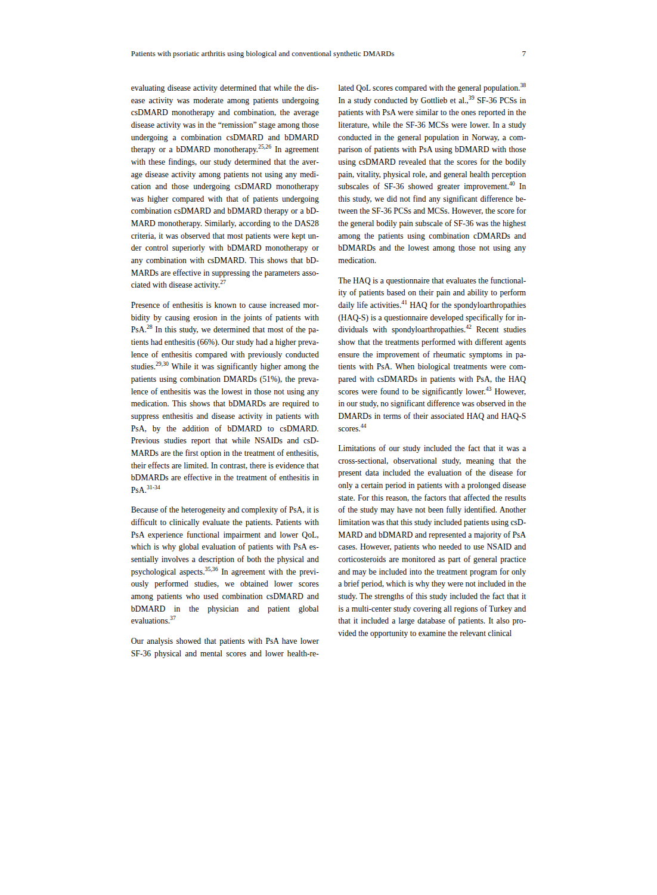Patients with psoriatic arthritis using biological and conventional synthetic DMARDs 7
evaluating disease activity determined that while the disease activity was moderate among patients undergoing csDMARD monotherapy and combination, the average disease activity was in the “remission” stage among those undergoing a combination csDMARD and bDMARD therapy or a bDMARD monotherapy.25,26 In agreement with these findings, our study determined that the average disease activity among patients not using any medication and those undergoing csDMARD monotherapy was higher compared with that of patients undergoing combination csDMARD and bDMARD therapy or a bDMARD monotherapy. Similarly, according to the DAS28 criteria, it was observed that most patients were kept under control superiorly with bDMARD monotherapy or any combination with csDMARD. This shows that bDMARDs are effective in suppressing the parameters associated with disease activity.27
Presence of enthesitis is known to cause increased morbidity by causing erosion in the joints of patients with PsA.28 In this study, we determined that most of the patients had enthesitis (66%). Our study had a higher prevalence of enthesitis compared with previously conducted studies.29,30 While it was significantly higher among the patients using combination DMARDs (51%), the prevalence of enthesitis was the lowest in those not using any medication. This shows that bDMARDs are required to suppress enthesitis and disease activity in patients with PsA, by the addition of bDMARD to csDMARD. Previous studies report that while NSAIDs and csDMARDs are the first option in the treatment of enthesitis, their effects are limited. In contrast, there is evidence that bDMARDs are effective in the treatment of enthesitis in PsA.31-34
Because of the heterogeneity and complexity of PsA, it is difficult to clinically evaluate the patients. Patients with PsA experience functional impairment and lower QoL, which is why global evaluation of patients with PsA essentially involves a description of both the physical and psychological aspects.35,36 In agreement with the previously performed studies, we obtained lower scores among patients who used combination csDMARD and bDMARD in the physician and patient global evaluations.37
Our analysis showed that patients with PsA have lower SF-36 physical and mental scores and lower health-related QoL scores compared with the general population.38 In a study conducted by Gottlieb et al.,39 SF-36 PCSs in patients with PsA were similar to the ones reported in the literature, while the SF-36 MCSs were lower. In a study conducted in the general population in Norway, a comparison of patients with PsA using bDMARD with those using csDMARD revealed that the scores for the bodily pain, vitality, physical role, and general health perception subscales of SF-36 showed greater improvement.40 In this study, we did not find any significant difference between the SF-36 PCSs and MCSs. However, the score for the general bodily pain subscale of SF-36 was the highest among the patients using combination cDMARDs and bDMARDs and the lowest among those not using any medication.
The HAQ is a questionnaire that evaluates the functionality of patients based on their pain and ability to perform daily life activities.41 HAQ for the spondyloarthropathies (HAQ-S) is a questionnaire developed specifically for individuals with spondyloarthropathies.42 Recent studies show that the treatments performed with different agents ensure the improvement of rheumatic symptoms in patients with PsA. When biological treatments were compared with csDMARDs in patients with PsA, the HAQ scores were found to be significantly lower.43 However, in our study, no significant difference was observed in the DMARDs in terms of their associated HAQ and HAQ-S scores.44
Limitations of our study included the fact that it was a cross-sectional, observational study, meaning that the present data included the evaluation of the disease for only a certain period in patients with a prolonged disease state. For this reason, the factors that affected the results of the study may have not been fully identified. Another limitation was that this study included patients using csDMARD and bDMARD and represented a majority of PsA cases. However, patients who needed to use NSAID and corticosteroids are monitored as part of general practice and may be included into the treatment program for only a brief period, which is why they were not included in the study. The strengths of this study included the fact that it is a multi-center study covering all regions of Turkey and that it included a large database of patients. It also provided the opportunity to examine the relevant clinical